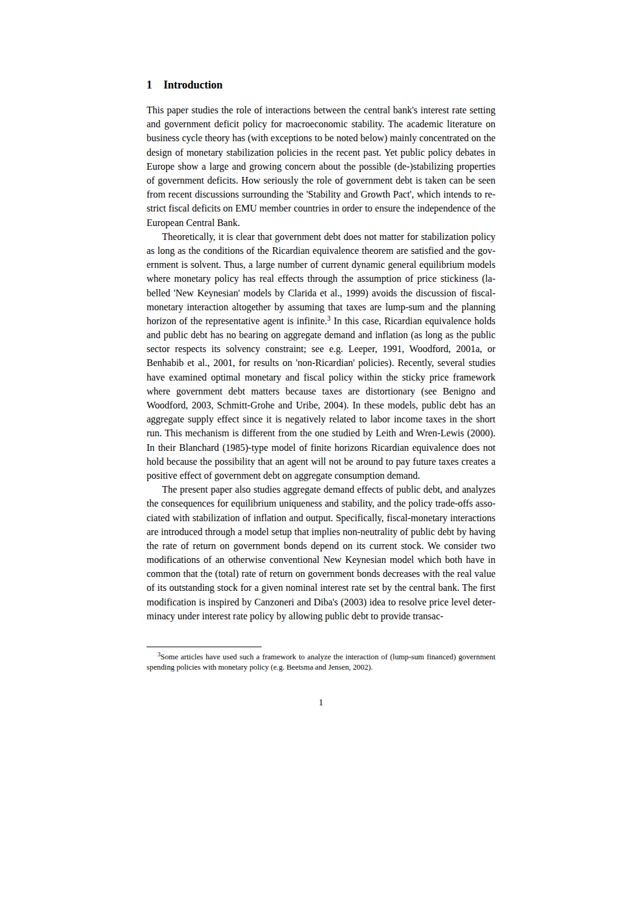1 Introduction
This paper studies the role of interactions between the central bank's interest rate setting and government deficit policy for macroeconomic stability. The academic literature on business cycle theory has (with exceptions to be noted below) mainly concentrated on the design of monetary stabilization policies in the recent past. Yet public policy debates in Europe show a large and growing concern about the possible (de-)stabilizing properties of government deficits. How seriously the role of government debt is taken can be seen from recent discussions surrounding the 'Stability and Growth Pact', which intends to restrict fiscal deficits on EMU member countries in order to ensure the independence of the European Central Bank.
Theoretically, it is clear that government debt does not matter for stabilization policy as long as the conditions of the Ricardian equivalence theorem are satisfied and the government is solvent. Thus, a large number of current dynamic general equilibrium models where monetary policy has real effects through the assumption of price stickiness (labelled 'New Keynesian' models by Clarida et al., 1999) avoids the discussion of fiscal-monetary interaction altogether by assuming that taxes are lump-sum and the planning horizon of the representative agent is infinite.3 In this case, Ricardian equivalence holds and public debt has no bearing on aggregate demand and inflation (as long as the public sector respects its solvency constraint; see e.g. Leeper, 1991, Woodford, 2001a, or Benhabib et al., 2001, for results on 'non-Ricardian' policies). Recently, several studies have examined optimal monetary and fiscal policy within the sticky price framework where government debt matters because taxes are distortionary (see Benigno and Woodford, 2003, Schmitt-Grohe and Uribe, 2004). In these models, public debt has an aggregate supply effect since it is negatively related to labor income taxes in the short run. This mechanism is different from the one studied by Leith and Wren-Lewis (2000). In their Blanchard (1985)-type model of finite horizons Ricardian equivalence does not hold because the possibility that an agent will not be around to pay future taxes creates a positive effect of government debt on aggregate consumption demand.
The present paper also studies aggregate demand effects of public debt, and analyzes the consequences for equilibrium uniqueness and stability, and the policy trade-offs associated with stabilization of inflation and output. Specifically, fiscal-monetary interactions are introduced through a model setup that implies non-neutrality of public debt by having the rate of return on government bonds depend on its current stock. We consider two modifications of an otherwise conventional New Keynesian model which both have in common that the (total) rate of return on government bonds decreases with the real value of its outstanding stock for a given nominal interest rate set by the central bank. The first modification is inspired by Canzoneri and Diba's (2003) idea to resolve price level determinacy under interest rate policy by allowing public debt to provide transac-
3Some articles have used such a framework to analyze the interaction of (lump-sum financed) government spending policies with monetary policy (e.g. Beetsma and Jensen, 2002).
1